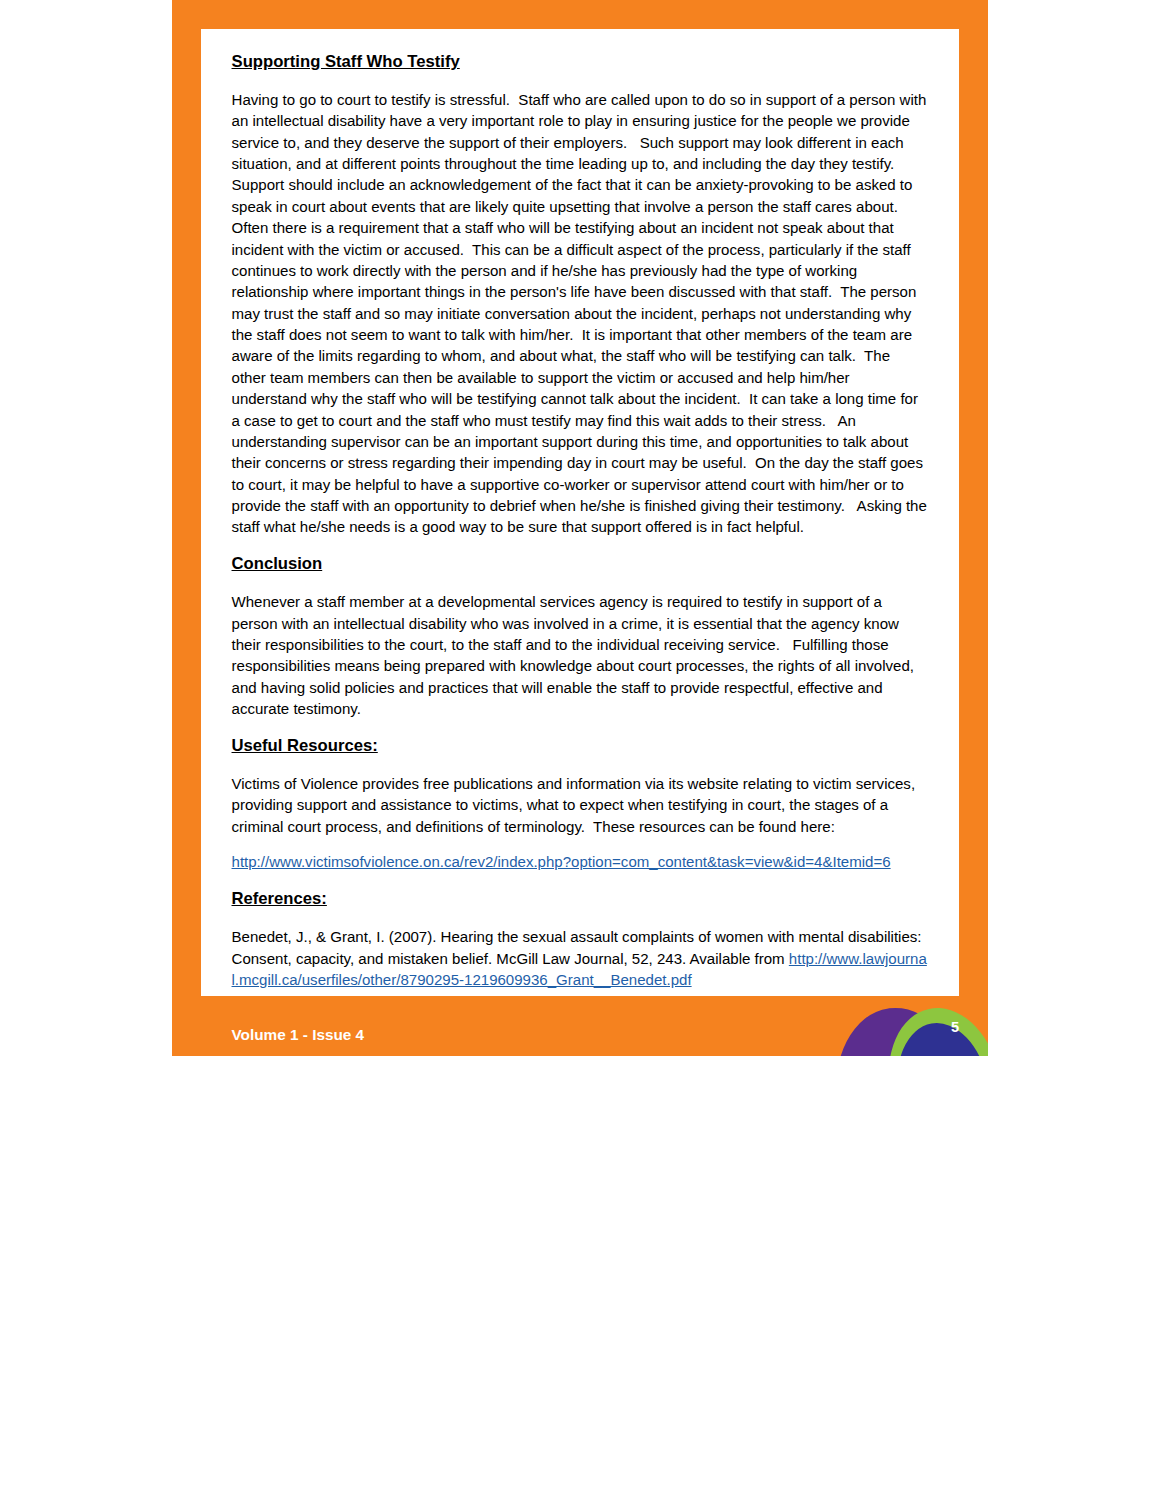Supporting Staff Who Testify
Having to go to court to testify is stressful. Staff who are called upon to do so in support of a person with an intellectual disability have a very important role to play in ensuring justice for the people we provide service to, and they deserve the support of their employers. Such support may look different in each situation, and at different points throughout the time leading up to, and including the day they testify. Support should include an acknowledgement of the fact that it can be anxiety-provoking to be asked to speak in court about events that are likely quite upsetting that involve a person the staff cares about. Often there is a requirement that a staff who will be testifying about an incident not speak about that incident with the victim or accused. This can be a difficult aspect of the process, particularly if the staff continues to work directly with the person and if he/she has previously had the type of working relationship where important things in the person's life have been discussed with that staff. The person may trust the staff and so may initiate conversation about the incident, perhaps not understanding why the staff does not seem to want to talk with him/her. It is important that other members of the team are aware of the limits regarding to whom, and about what, the staff who will be testifying can talk. The other team members can then be available to support the victim or accused and help him/her understand why the staff who will be testifying cannot talk about the incident. It can take a long time for a case to get to court and the staff who must testify may find this wait adds to their stress. An understanding supervisor can be an important support during this time, and opportunities to talk about their concerns or stress regarding their impending day in court may be useful. On the day the staff goes to court, it may be helpful to have a supportive co-worker or supervisor attend court with him/her or to provide the staff with an opportunity to debrief when he/she is finished giving their testimony. Asking the staff what he/she needs is a good way to be sure that support offered is in fact helpful.
Conclusion
Whenever a staff member at a developmental services agency is required to testify in support of a person with an intellectual disability who was involved in a crime, it is essential that the agency know their responsibilities to the court, to the staff and to the individual receiving service. Fulfilling those responsibilities means being prepared with knowledge about court processes, the rights of all involved, and having solid policies and practices that will enable the staff to provide respectful, effective and accurate testimony.
Useful Resources:
Victims of Violence provides free publications and information via its website relating to victim services, providing support and assistance to victims, what to expect when testifying in court, the stages of a criminal court process, and definitions of terminology. These resources can be found here:
http://www.victimsofviolence.on.ca/rev2/index.php?option=com_content&task=view&id=4&Itemid=6
References:
Benedet, J., & Grant, I. (2007). Hearing the sexual assault complaints of women with mental disabilities: Consent, capacity, and mistaken belief. McGill Law Journal, 52, 243. Available from http://www.lawjournal.mcgill.ca/userfiles/other/8790295-1219609936_Grant__Benedet.pdf
Volume 1 - Issue 4
5